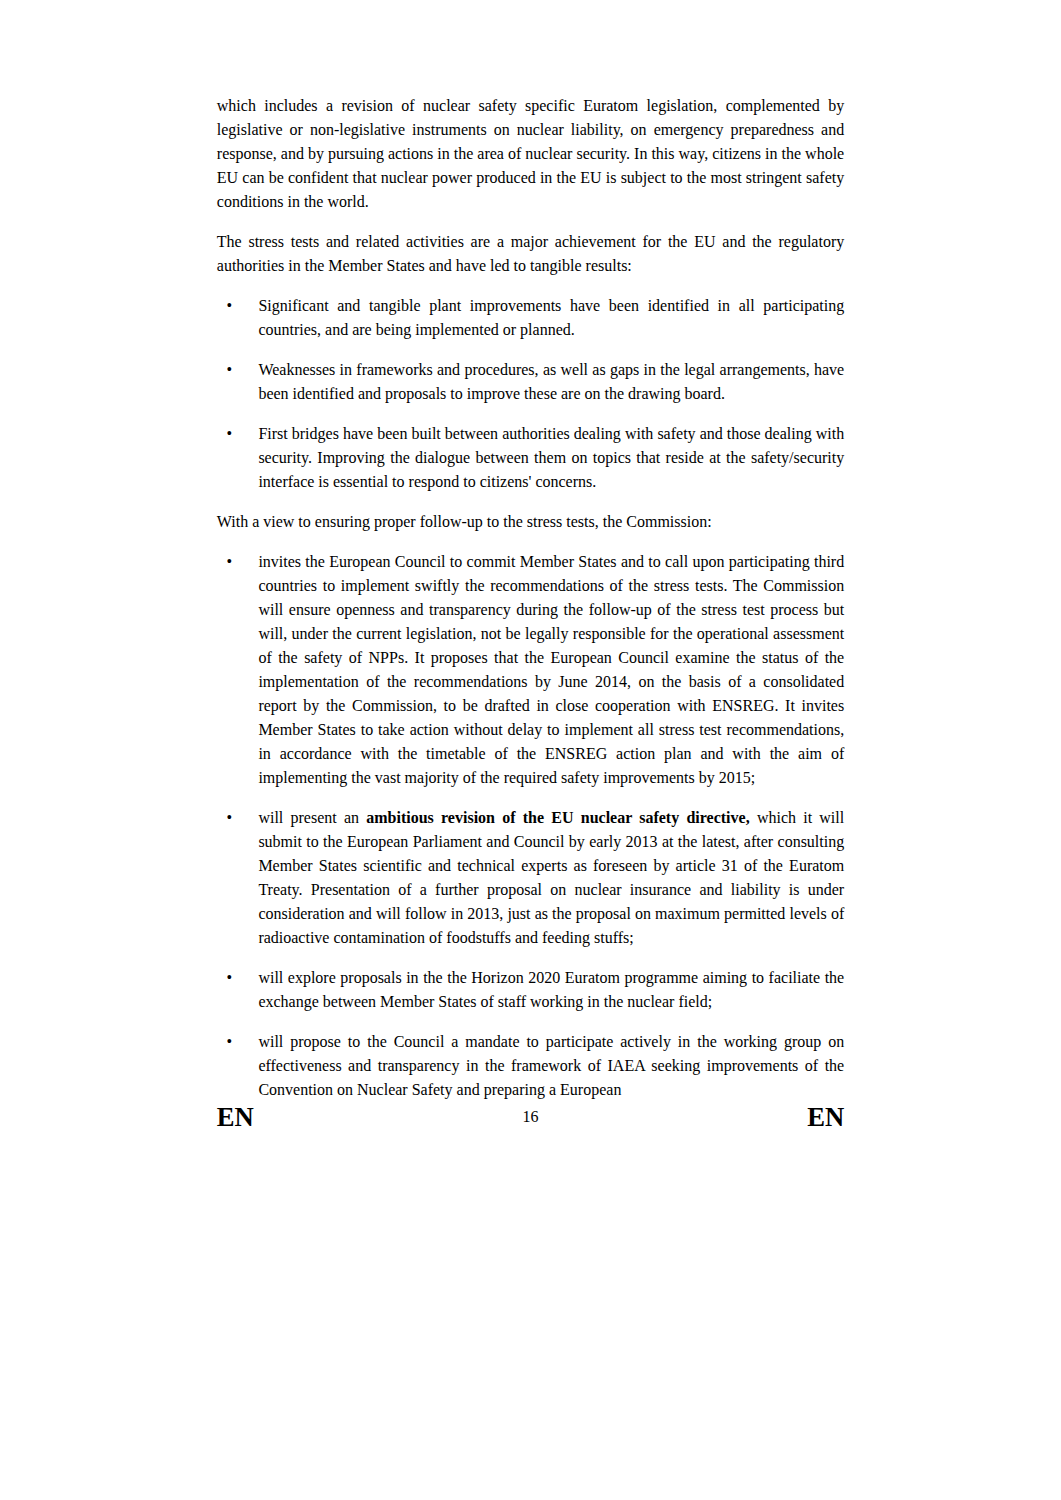which includes a revision of nuclear safety specific Euratom legislation, complemented by legislative or non-legislative instruments on nuclear liability, on emergency preparedness and response, and by pursuing actions in the area of nuclear security. In this way, citizens in the whole EU can be confident that nuclear power produced in the EU is subject to the most stringent safety conditions in the world.
The stress tests and related activities are a major achievement for the EU and the regulatory authorities in the Member States and have led to tangible results:
Significant and tangible plant improvements have been identified in all participating countries, and are being implemented or planned.
Weaknesses in frameworks and procedures, as well as gaps in the legal arrangements, have been identified and proposals to improve these are on the drawing board.
First bridges have been built between authorities dealing with safety and those dealing with security. Improving the dialogue between them on topics that reside at the safety/security interface is essential to respond to citizens' concerns.
With a view to ensuring proper follow-up to the stress tests, the Commission:
invites the European Council to commit Member States and to call upon participating third countries to implement swiftly the recommendations of the stress tests. The Commission will ensure openness and transparency during the follow-up of the stress test process but will, under the current legislation, not be legally responsible for the operational assessment of the safety of NPPs. It proposes that the European Council examine the status of the implementation of the recommendations by June 2014, on the basis of a consolidated report by the Commission, to be drafted in close cooperation with ENSREG. It invites Member States to take action without delay to implement all stress test recommendations, in accordance with the timetable of the ENSREG action plan and with the aim of implementing the vast majority of the required safety improvements by 2015;
will present an ambitious revision of the EU nuclear safety directive, which it will submit to the European Parliament and Council by early 2013 at the latest, after consulting Member States scientific and technical experts as foreseen by article 31 of the Euratom Treaty. Presentation of a further proposal on nuclear insurance and liability is under consideration and will follow in 2013, just as the proposal on maximum permitted levels of radioactive contamination of foodstuffs and feeding stuffs;
will explore proposals in the the Horizon 2020 Euratom programme aiming to faciliate the exchange between Member States of staff working in the nuclear field;
will propose to the Council a mandate to participate actively in the working group on effectiveness and transparency in the framework of IAEA seeking improvements of the Convention on Nuclear Safety and preparing a European
EN 16 EN